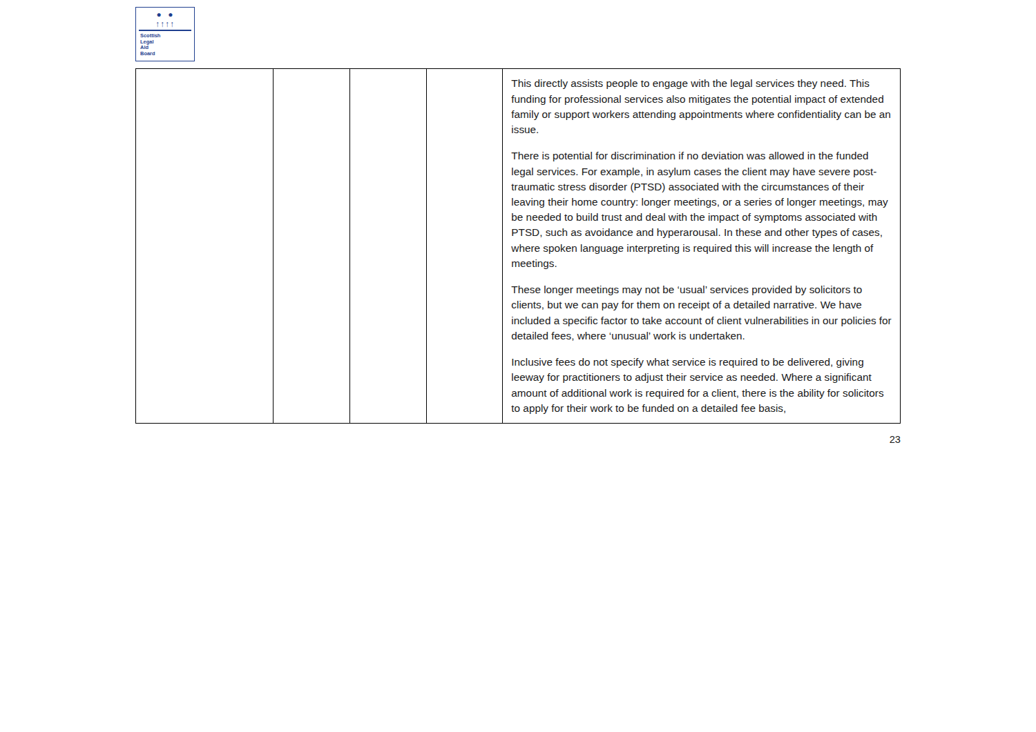● ●
↑↑↑↑
Scottish Legal Aid Board
| | | | | This directly assists people to engage with the legal services they need. This funding for professional services also mitigates the potential impact of extended family or support workers attending appointments where confidentiality can be an issue. There is potential for discrimination if no deviation was allowed in the funded legal services. For example, in asylum cases the client may have severe post-traumatic stress disorder (PTSD) associated with the circumstances of their leaving their home country: longer meetings, or a series of longer meetings, may be needed to build trust and deal with the impact of symptoms associated with PTSD, such as avoidance and hyperarousal. In these and other types of cases, where spoken language interpreting is required this will increase the length of meetings. These longer meetings may not be ‘usual’ services provided by solicitors to clients, but we can pay for them on receipt of a detailed narrative. We have included a specific factor to take account of client vulnerabilities in our policies for detailed fees, where ‘unusual’ work is undertaken. Inclusive fees do not specify what service is required to be delivered, giving leeway for practitioners to adjust their service as needed. Where a significant amount of additional work is required for a client, there is the ability for solicitors to apply for their work to be funded on a detailed fee basis, |
23